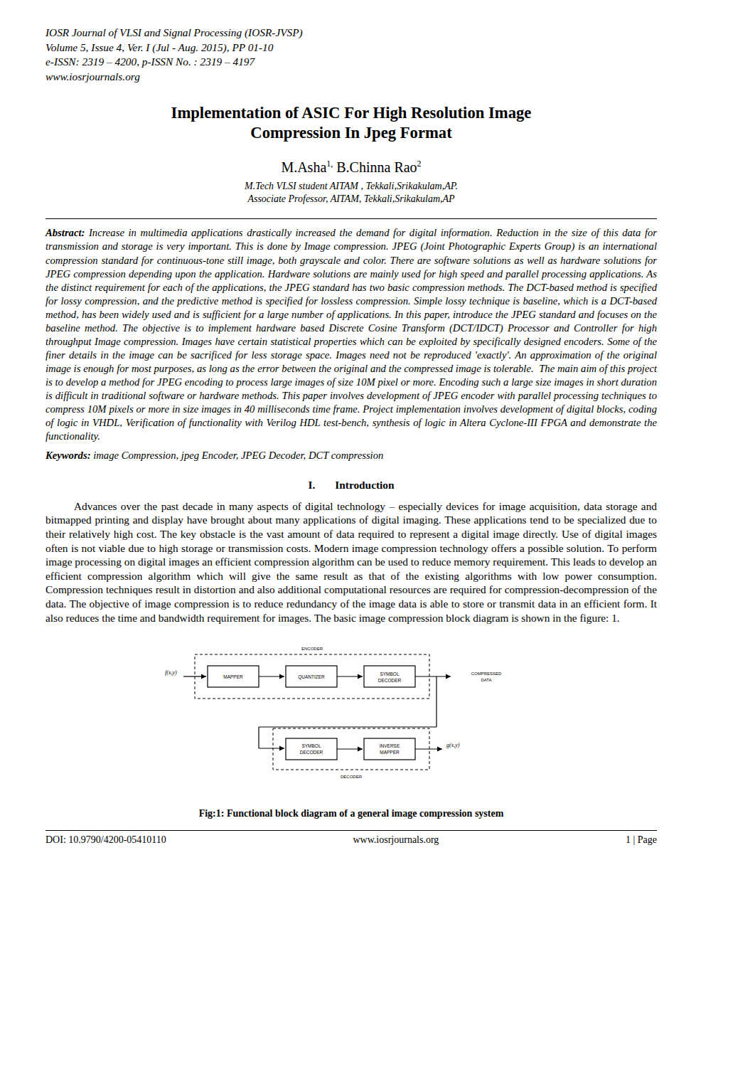IOSR Journal of VLSI and Signal Processing (IOSR-JVSP)
Volume 5, Issue 4, Ver. I (Jul - Aug. 2015), PP 01-10
e-ISSN: 2319 – 4200, p-ISSN No. : 2319 – 4197
www.iosrjournals.org
Implementation of ASIC For High Resolution Image
Compression In Jpeg Format
M.Asha1, B.Chinna Rao2
M.Tech VLSI student AITAM , Tekkali,Srikakulam,AP.
Associate Professor, AITAM, Tekkali,Srikakulam,AP
Abstract: Increase in multimedia applications drastically increased the demand for digital information. Reduction in the size of this data for transmission and storage is very important. This is done by Image compression. JPEG (Joint Photographic Experts Group) is an international compression standard for continuous-tone still image, both grayscale and color. There are software solutions as well as hardware solutions for JPEG compression depending upon the application. Hardware solutions are mainly used for high speed and parallel processing applications. As the distinct requirement for each of the applications, the JPEG standard has two basic compression methods. The DCT-based method is specified for lossy compression, and the predictive method is specified for lossless compression. Simple lossy technique is baseline, which is a DCT-based method, has been widely used and is sufficient for a large number of applications. In this paper, introduce the JPEG standard and focuses on the baseline method. The objective is to implement hardware based Discrete Cosine Transform (DCT/IDCT) Processor and Controller for high throughput Image compression. Images have certain statistical properties which can be exploited by specifically designed encoders. Some of the finer details in the image can be sacrificed for less storage space. Images need not be reproduced 'exactly'. An approximation of the original image is enough for most purposes, as long as the error between the original and the compressed image is tolerable. The main aim of this project is to develop a method for JPEG encoding to process large images of size 10M pixel or more. Encoding such a large size images in short duration is difficult in traditional software or hardware methods. This paper involves development of JPEG encoder with parallel processing techniques to compress 10M pixels or more in size images in 40 milliseconds time frame. Project implementation involves development of digital blocks, coding of logic in VHDL, Verification of functionality with Verilog HDL test-bench, synthesis of logic in Altera Cyclone-III FPGA and demonstrate the functionality.
Keywords: image Compression, jpeg Encoder, JPEG Decoder, DCT compression
I. Introduction
Advances over the past decade in many aspects of digital technology – especially devices for image acquisition, data storage and bitmapped printing and display have brought about many applications of digital imaging. These applications tend to be specialized due to their relatively high cost. The key obstacle is the vast amount of data required to represent a digital image directly. Use of digital images often is not viable due to high storage or transmission costs. Modern image compression technology offers a possible solution. To perform image processing on digital images an efficient compression algorithm can be used to reduce memory requirement. This leads to develop an efficient compression algorithm which will give the same result as that of the existing algorithms with low power consumption. Compression techniques result in distortion and also additional computational resources are required for compression-decompression of the data. The objective of image compression is to reduce redundancy of the image data is able to store or transmit data in an efficient form. It also reduces the time and bandwidth requirement for images. The basic image compression block diagram is shown in the figure: 1.
ENCODER MAPPER QUANTIZER SYMBOL DECODER f(x,y) COMPRESSED DATA DECODER SYMBOL DECODER INVERSE MAPPER g(x,y)
Fig:1: Functional block diagram of a general image compression system
DOI: 10.9790/4200-05410110 www.iosrjournals.org 1 | Page